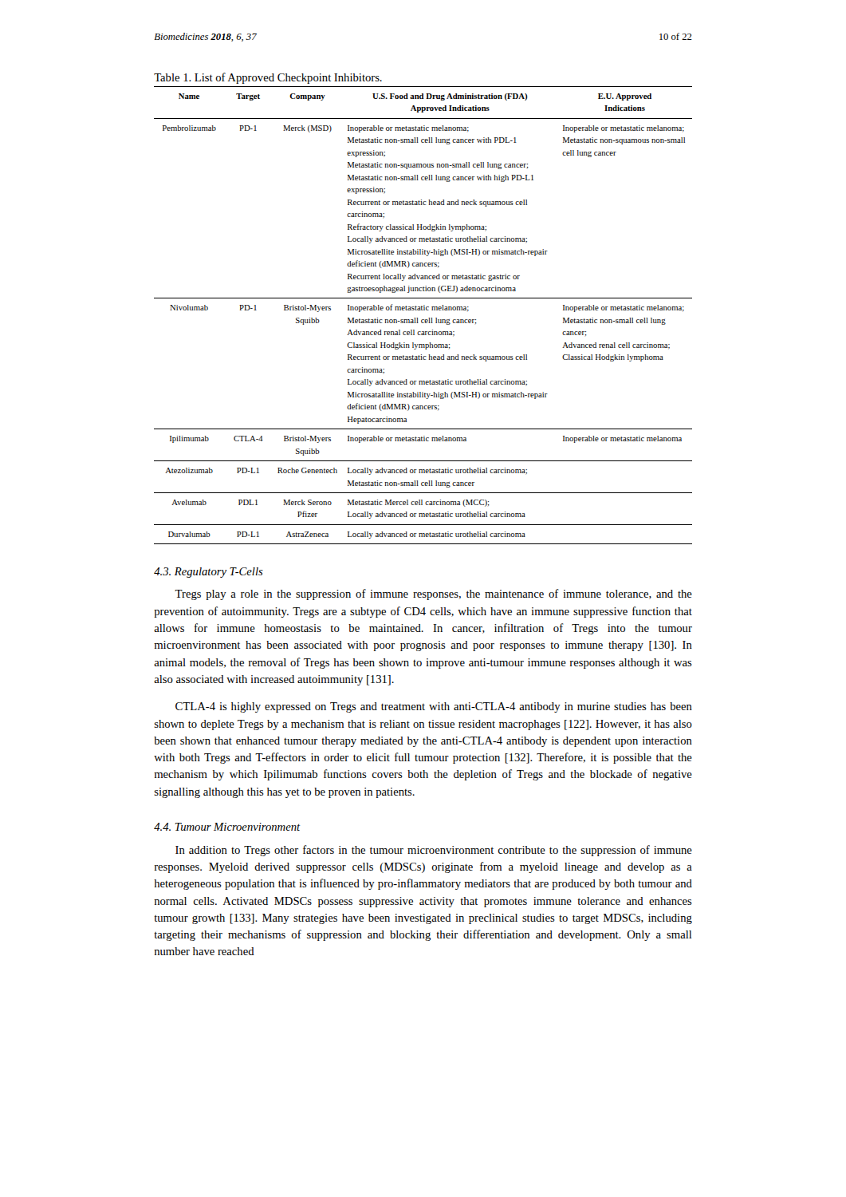Biomedicines 2018, 6, 37
10 of 22
Table 1. List of Approved Checkpoint Inhibitors.
| Name | Target | Company | U.S. Food and Drug Administration (FDA) Approved Indications | E.U. Approved Indications |
| --- | --- | --- | --- | --- |
| Pembrolizumab | PD-1 | Merck (MSD) | Inoperable or metastatic melanoma; Metastatic non-small cell lung cancer with PDL-1 expression; Metastatic non-squamous non-small cell lung cancer; Metastatic non-small cell lung cancer with high PD-L1 expression; Recurrent or metastatic head and neck squamous cell carcinoma; Refractory classical Hodgkin lymphoma; Locally advanced or metastatic urothelial carcinoma; Microsatellite instability-high (MSI-H) or mismatch-repair deficient (dMMR) cancers; Recurrent locally advanced or metastatic gastric or gastroesophageal junction (GEJ) adenocarcinoma | Inoperable or metastatic melanoma; Metastatic non-squamous non-small cell lung cancer |
| Nivolumab | PD-1 | Bristol-Myers Squibb | Inoperable of metastatic melanoma; Metastatic non-small cell lung cancer; Advanced renal cell carcinoma; Classical Hodgkin lymphoma; Recurrent or metastatic head and neck squamous cell carcinoma; Locally advanced or metastatic urothelial carcinoma; Microsatallite instability-high (MSI-H) or mismatch-repair deficient (dMMR) cancers; Hepatocarcinoma | Inoperable or metastatic melanoma; Metastatic non-small cell lung cancer; Advanced renal cell carcinoma; Classical Hodgkin lymphoma |
| Ipilimumab | CTLA-4 | Bristol-Myers Squibb | Inoperable or metastatic melanoma | Inoperable or metastatic melanoma |
| Atezolizumab | PD-L1 | Roche Genentech | Locally advanced or metastatic urothelial carcinoma; Metastatic non-small cell lung cancer | |
| Avelumab | PDL1 | Merck Serono Pfizer | Metastatic Mercel cell carcinoma (MCC); Locally advanced or metastatic urothelial carcinoma | |
| Durvalumab | PD-L1 | AstraZeneca | Locally advanced or metastatic urothelial carcinoma | |
4.3. Regulatory T-Cells
Tregs play a role in the suppression of immune responses, the maintenance of immune tolerance, and the prevention of autoimmunity. Tregs are a subtype of CD4 cells, which have an immune suppressive function that allows for immune homeostasis to be maintained. In cancer, infiltration of Tregs into the tumour microenvironment has been associated with poor prognosis and poor responses to immune therapy [130]. In animal models, the removal of Tregs has been shown to improve anti-tumour immune responses although it was also associated with increased autoimmunity [131].
CTLA-4 is highly expressed on Tregs and treatment with anti-CTLA-4 antibody in murine studies has been shown to deplete Tregs by a mechanism that is reliant on tissue resident macrophages [122]. However, it has also been shown that enhanced tumour therapy mediated by the anti-CTLA-4 antibody is dependent upon interaction with both Tregs and T-effectors in order to elicit full tumour protection [132]. Therefore, it is possible that the mechanism by which Ipilimumab functions covers both the depletion of Tregs and the blockade of negative signalling although this has yet to be proven in patients.
4.4. Tumour Microenvironment
In addition to Tregs other factors in the tumour microenvironment contribute to the suppression of immune responses. Myeloid derived suppressor cells (MDSCs) originate from a myeloid lineage and develop as a heterogeneous population that is influenced by pro-inflammatory mediators that are produced by both tumour and normal cells. Activated MDSCs possess suppressive activity that promotes immune tolerance and enhances tumour growth [133]. Many strategies have been investigated in preclinical studies to target MDSCs, including targeting their mechanisms of suppression and blocking their differentiation and development. Only a small number have reached